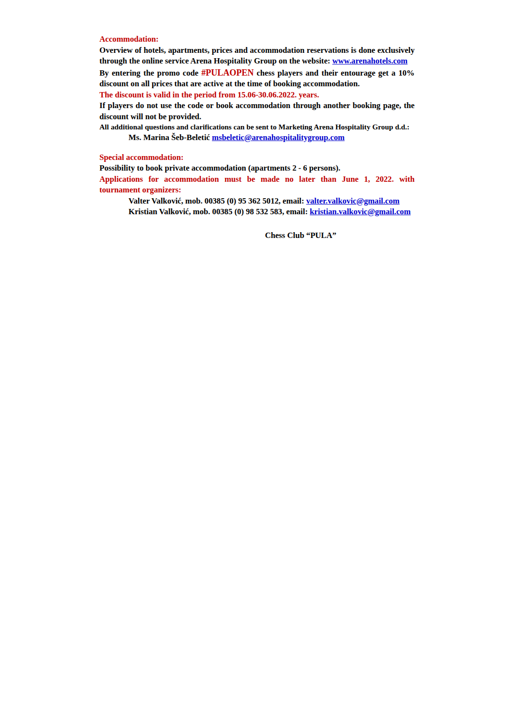Accommodation:
Overview of hotels, apartments, prices and accommodation reservations is done exclusively through the online service Arena Hospitality Group on the website: www.arenahotels.com
By entering the promo code #PULAOPEN chess players and their entourage get a 10% discount on all prices that are active at the time of booking accommodation.
The discount is valid in the period from 15.06-30.06.2022. years.
If players do not use the code or book accommodation through another booking page, the discount will not be provided.
All additional questions and clarifications can be sent to Marketing Arena Hospitality Group d.d.:
Ms. Marina Šeb-Beletić msbeletic@arenahospitalitygroup.com
Special accommodation:
Possibility to book private accommodation (apartments 2 - 6 persons).
Applications for accommodation must be made no later than June 1, 2022. with tournament organizers:
Valter Valković, mob. 00385 (0) 95 362 5012, email: valter.valkovic@gmail.com
Kristian Valković, mob. 00385 (0) 98 532 583, email: kristian.valkovic@gmail.com
Chess Club “PULA”